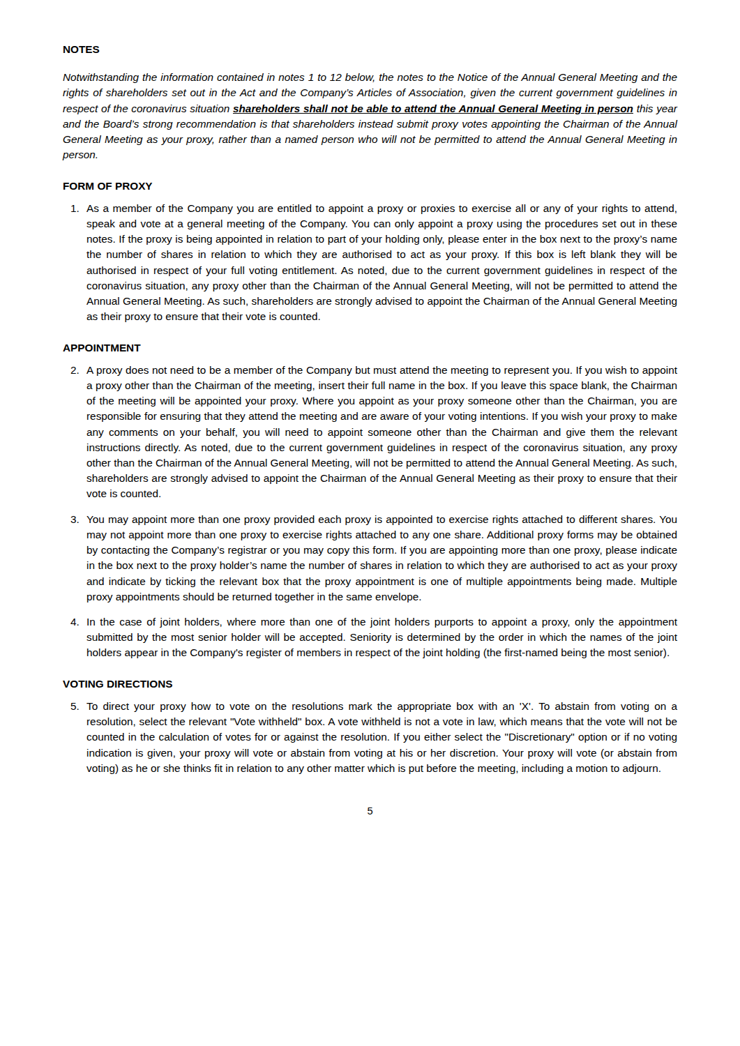NOTES
Notwithstanding the information contained in notes 1 to 12 below, the notes to the Notice of the Annual General Meeting and the rights of shareholders set out in the Act and the Company’s Articles of Association, given the current government guidelines in respect of the coronavirus situation shareholders shall not be able to attend the Annual General Meeting in person this year and the Board’s strong recommendation is that shareholders instead submit proxy votes appointing the Chairman of the Annual General Meeting as your proxy, rather than a named person who will not be permitted to attend the Annual General Meeting in person.
FORM OF PROXY
As a member of the Company you are entitled to appoint a proxy or proxies to exercise all or any of your rights to attend, speak and vote at a general meeting of the Company. You can only appoint a proxy using the procedures set out in these notes. If the proxy is being appointed in relation to part of your holding only, please enter in the box next to the proxy’s name the number of shares in relation to which they are authorised to act as your proxy. If this box is left blank they will be authorised in respect of your full voting entitlement. As noted, due to the current government guidelines in respect of the coronavirus situation, any proxy other than the Chairman of the Annual General Meeting, will not be permitted to attend the Annual General Meeting. As such, shareholders are strongly advised to appoint the Chairman of the Annual General Meeting as their proxy to ensure that their vote is counted.
APPOINTMENT
A proxy does not need to be a member of the Company but must attend the meeting to represent you. If you wish to appoint a proxy other than the Chairman of the meeting, insert their full name in the box. If you leave this space blank, the Chairman of the meeting will be appointed your proxy. Where you appoint as your proxy someone other than the Chairman, you are responsible for ensuring that they attend the meeting and are aware of your voting intentions. If you wish your proxy to make any comments on your behalf, you will need to appoint someone other than the Chairman and give them the relevant instructions directly. As noted, due to the current government guidelines in respect of the coronavirus situation, any proxy other than the Chairman of the Annual General Meeting, will not be permitted to attend the Annual General Meeting. As such, shareholders are strongly advised to appoint the Chairman of the Annual General Meeting as their proxy to ensure that their vote is counted.
You may appoint more than one proxy provided each proxy is appointed to exercise rights attached to different shares. You may not appoint more than one proxy to exercise rights attached to any one share. Additional proxy forms may be obtained by contacting the Company’s registrar or you may copy this form. If you are appointing more than one proxy, please indicate in the box next to the proxy holder’s name the number of shares in relation to which they are authorised to act as your proxy and indicate by ticking the relevant box that the proxy appointment is one of multiple appointments being made. Multiple proxy appointments should be returned together in the same envelope.
In the case of joint holders, where more than one of the joint holders purports to appoint a proxy, only the appointment submitted by the most senior holder will be accepted. Seniority is determined by the order in which the names of the joint holders appear in the Company's register of members in respect of the joint holding (the first-named being the most senior).
VOTING DIRECTIONS
To direct your proxy how to vote on the resolutions mark the appropriate box with an 'X'. To abstain from voting on a resolution, select the relevant "Vote withheld" box. A vote withheld is not a vote in law, which means that the vote will not be counted in the calculation of votes for or against the resolution. If you either select the "Discretionary" option or if no voting indication is given, your proxy will vote or abstain from voting at his or her discretion. Your proxy will vote (or abstain from voting) as he or she thinks fit in relation to any other matter which is put before the meeting, including a motion to adjourn.
5